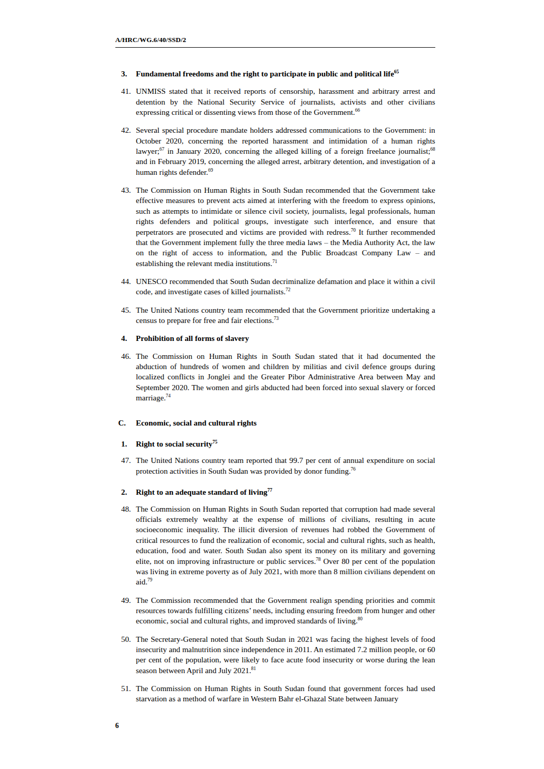A/HRC/WG.6/40/SSD/2
3. Fundamental freedoms and the right to participate in public and political life65
41. UNMISS stated that it received reports of censorship, harassment and arbitrary arrest and detention by the National Security Service of journalists, activists and other civilians expressing critical or dissenting views from those of the Government.66
42. Several special procedure mandate holders addressed communications to the Government: in October 2020, concerning the reported harassment and intimidation of a human rights lawyer;67 in January 2020, concerning the alleged killing of a foreign freelance journalist;68 and in February 2019, concerning the alleged arrest, arbitrary detention, and investigation of a human rights defender.69
43. The Commission on Human Rights in South Sudan recommended that the Government take effective measures to prevent acts aimed at interfering with the freedom to express opinions, such as attempts to intimidate or silence civil society, journalists, legal professionals, human rights defenders and political groups, investigate such interference, and ensure that perpetrators are prosecuted and victims are provided with redress.70 It further recommended that the Government implement fully the three media laws – the Media Authority Act, the law on the right of access to information, and the Public Broadcast Company Law – and establishing the relevant media institutions.71
44. UNESCO recommended that South Sudan decriminalize defamation and place it within a civil code, and investigate cases of killed journalists.72
45. The United Nations country team recommended that the Government prioritize undertaking a census to prepare for free and fair elections.73
4. Prohibition of all forms of slavery
46. The Commission on Human Rights in South Sudan stated that it had documented the abduction of hundreds of women and children by militias and civil defence groups during localized conflicts in Jonglei and the Greater Pibor Administrative Area between May and September 2020. The women and girls abducted had been forced into sexual slavery or forced marriage.74
C. Economic, social and cultural rights
1. Right to social security75
47. The United Nations country team reported that 99.7 per cent of annual expenditure on social protection activities in South Sudan was provided by donor funding.76
2. Right to an adequate standard of living77
48. The Commission on Human Rights in South Sudan reported that corruption had made several officials extremely wealthy at the expense of millions of civilians, resulting in acute socioeconomic inequality. The illicit diversion of revenues had robbed the Government of critical resources to fund the realization of economic, social and cultural rights, such as health, education, food and water. South Sudan also spent its money on its military and governing elite, not on improving infrastructure or public services.78 Over 80 per cent of the population was living in extreme poverty as of July 2021, with more than 8 million civilians dependent on aid.79
49. The Commission recommended that the Government realign spending priorities and commit resources towards fulfilling citizens’ needs, including ensuring freedom from hunger and other economic, social and cultural rights, and improved standards of living.80
50. The Secretary-General noted that South Sudan in 2021 was facing the highest levels of food insecurity and malnutrition since independence in 2011. An estimated 7.2 million people, or 60 per cent of the population, were likely to face acute food insecurity or worse during the lean season between April and July 2021.81
51. The Commission on Human Rights in South Sudan found that government forces had used starvation as a method of warfare in Western Bahr el-Ghazal State between January
6